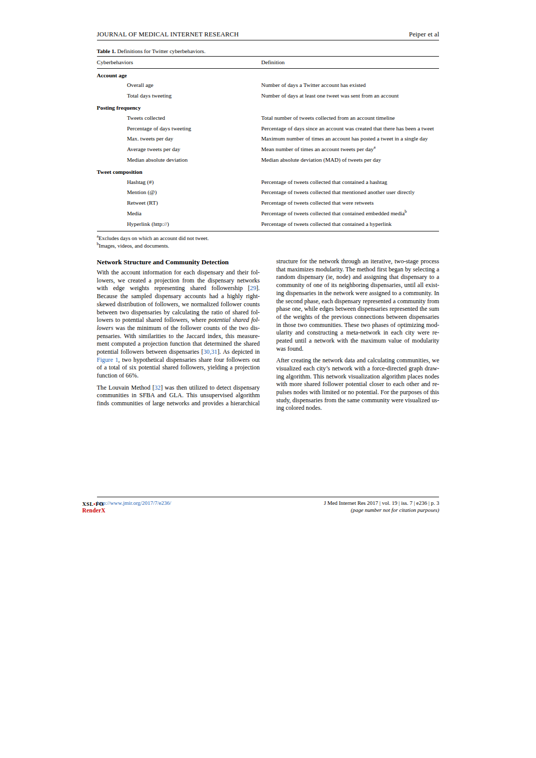JOURNAL OF MEDICAL INTERNET RESEARCH
Peiper et al
Table 1. Definitions for Twitter cyberbehaviors.
| Cyberbehaviors | Definition |
| --- | --- |
| Account age |
| Overall age | Number of days a Twitter account has existed |
| Total days tweeting | Number of days at least one tweet was sent from an account |
| Posting frequency |
| Tweets collected | Total number of tweets collected from an account timeline |
| Percentage of days tweeting | Percentage of days since an account was created that there has been a tweet |
| Max. tweets per day | Maximum number of times an account has posted a tweet in a single day |
| Average tweets per day | Mean number of times an account tweets per day a |
| Median absolute deviation | Median absolute deviation (MAD) of tweets per day |
| Tweet composition |
| Hashtag (#) | Percentage of tweets collected that contained a hashtag |
| Mention (@) | Percentage of tweets collected that mentioned another user directly |
| Retweet (RT) | Percentage of tweets collected that were retweets |
| Media | Percentage of tweets collected that contained embedded media b |
| Hyperlink (http://) | Percentage of tweets collected that contained a hyperlink |
aExcludes days on which an account did not tweet.
bImages, videos, and documents.
Network Structure and Community Detection
With the account information for each dispensary and their followers, we created a projection from the dispensary networks with edge weights representing shared followership [29]. Because the sampled dispensary accounts had a highly right-skewed distribution of followers, we normalized follower counts between two dispensaries by calculating the ratio of shared followers to potential shared followers, where potential shared followers was the minimum of the follower counts of the two dispensaries. With similarities to the Jaccard index, this measurement computed a projection function that determined the shared potential followers between dispensaries [30,31]. As depicted in Figure 1, two hypothetical dispensaries share four followers out of a total of six potential shared followers, yielding a projection function of 66%.
The Louvain Method [32] was then utilized to detect dispensary communities in SFBA and GLA. This unsupervised algorithm finds communities of large networks and provides a hierarchical structure for the network through an iterative, two-stage process that maximizes modularity. The method first began by selecting a random dispensary (ie, node) and assigning that dispensary to a community of one of its neighboring dispensaries, until all existing dispensaries in the network were assigned to a community. In the second phase, each dispensary represented a community from phase one, while edges between dispensaries represented the sum of the weights of the previous connections between dispensaries in those two communities. These two phases of optimizing modularity and constructing a meta-network in each city were repeated until a network with the maximum value of modularity was found.
After creating the network data and calculating communities, we visualized each city’s network with a force-directed graph drawing algorithm. This network visualization algorithm places nodes with more shared follower potential closer to each other and repulses nodes with limited or no potential. For the purposes of this study, dispensaries from the same community were visualized using colored nodes.
http://www.jmir.org/2017/7/e236/
J Med Internet Res 2017 | vol. 19 | iss. 7 | e236 | p. 3
(page number not for citation purposes)
XSL•FO
RenderX